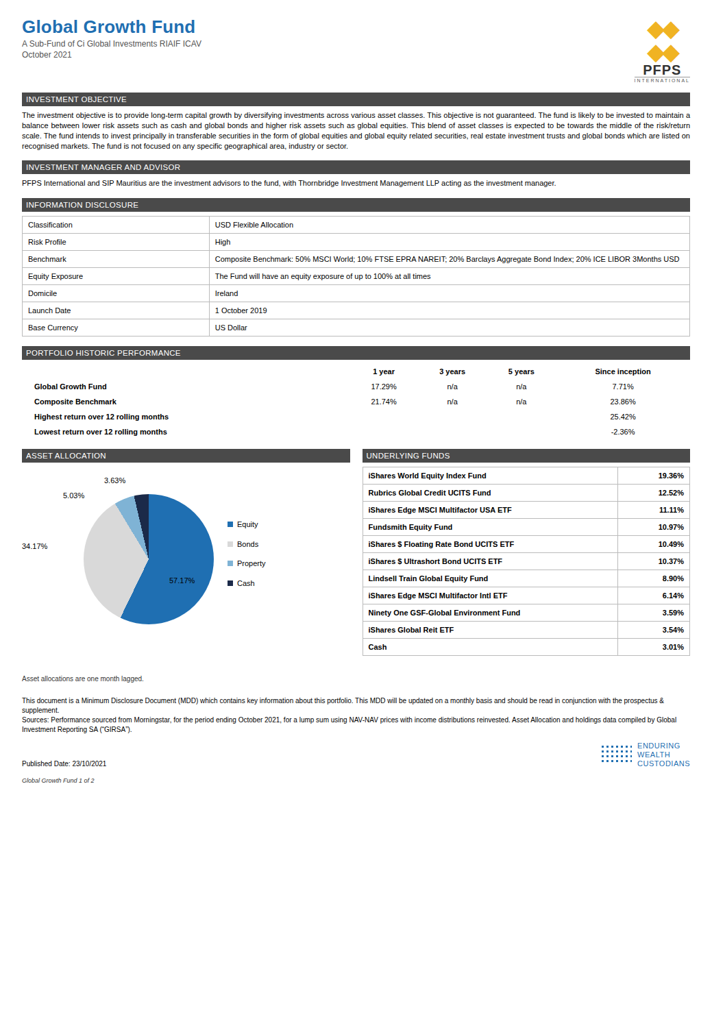Global Growth Fund
A Sub-Fund of Ci Global Investments RIAIF ICAV
October 2021
◆◆
◆◆
PFPS
INTERNATIONAL
INVESTMENT OBJECTIVE
The investment objective is to provide long-term capital growth by diversifying investments across various asset classes. This objective is not guaranteed. The fund is likely to be invested to maintain a balance between lower risk assets such as cash and global bonds and higher risk assets such as global equities. This blend of asset classes is expected to be towards the middle of the risk/return scale. The fund intends to invest principally in transferable securities in the form of global equities and global equity related securities, real estate investment trusts and global bonds which are listed on recognised markets. The fund is not focused on any specific geographical area, industry or sector.
INVESTMENT MANAGER AND ADVISOR
PFPS International and SIP Mauritius are the investment advisors to the fund, with Thornbridge Investment Management LLP acting as the investment manager.
INFORMATION DISCLOSURE
| Classification | USD Flexible Allocation |
| Risk Profile | High |
| Benchmark | Composite Benchmark: 50% MSCI World; 10% FTSE EPRA NAREIT; 20% Barclays Aggregate Bond Index; 20% ICE LIBOR 3Months USD |
| Equity Exposure | The Fund will have an equity exposure of up to 100% at all times |
| Domicile | Ireland |
| Launch Date | 1 October 2019 |
| Base Currency | US Dollar |
PORTFOLIO HISTORIC PERFORMANCE
| | 1 year | 3 years | 5 years | Since inception |
| --- | --- | --- | --- | --- |
| Global Growth Fund | 17.29% | n/a | n/a | 7.71% |
| Composite Benchmark | 21.74% | n/a | n/a | 23.86% |
| Highest return over 12 rolling months | | | | 25.42% |
| Lowest return over 12 rolling months | | | | -2.36% |
ASSET ALLOCATION
3.63%
5.03%
34.17%
57.17%
Equity
Bonds
Property
Cash
Asset allocations are one month lagged.
UNDERLYING FUNDS
| iShares World Equity Index Fund | 19.36% |
| Rubrics Global Credit UCITS Fund | 12.52% |
| iShares Edge MSCI Multifactor USA ETF | 11.11% |
| Fundsmith Equity Fund | 10.97% |
| iShares $ Floating Rate Bond UCITS ETF | 10.49% |
| iShares $ Ultrashort Bond UCITS ETF | 10.37% |
| Lindsell Train Global Equity Fund | 8.90% |
| iShares Edge MSCI Multifactor Intl ETF | 6.14% |
| Ninety One GSF-Global Environment Fund | 3.59% |
| iShares Global Reit ETF | 3.54% |
| Cash | 3.01% |
This document is a Minimum Disclosure Document (MDD) which contains key information about this portfolio. This MDD will be updated on a monthly basis and should be read in conjunction with the prospectus & supplement.
Sources: Performance sourced from Morningstar, for the period ending October 2021, for a lump sum using NAV-NAV prices with income distributions reinvested. Asset Allocation and holdings data compiled by Global Investment Reporting SA (“GIRSA”).
Published Date: 23/10/2021
ENDURING
WEALTH
CUSTODIANS
Global Growth Fund 1 of 2